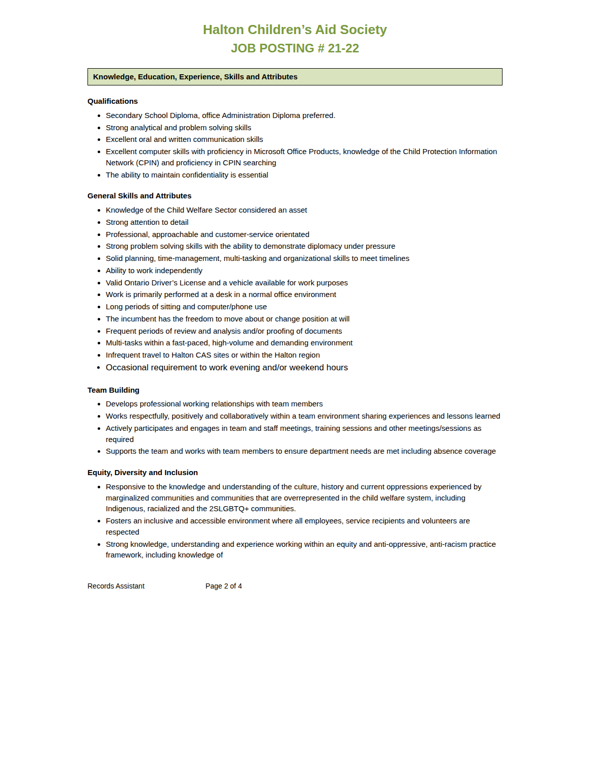Halton Children’s Aid Society
JOB POSTING # 21-22
Knowledge, Education, Experience, Skills and Attributes
Qualifications
Secondary School Diploma, office Administration Diploma preferred.
Strong analytical and problem solving skills
Excellent oral and written communication skills
Excellent computer skills with proficiency in Microsoft Office Products, knowledge of the Child Protection Information Network (CPIN) and proficiency in CPIN searching
The ability to maintain confidentiality is essential
General Skills and Attributes
Knowledge of the Child Welfare Sector considered an asset
Strong attention to detail
Professional, approachable and customer-service orientated
Strong problem solving skills with the ability to demonstrate diplomacy under pressure
Solid planning, time-management, multi-tasking and organizational skills to meet timelines
Ability to work independently
Valid Ontario Driver’s License and a vehicle available for work purposes
Work is primarily performed at a desk in a normal office environment
Long periods of sitting and computer/phone use
The incumbent has the freedom to move about or change position at will
Frequent periods of review and analysis and/or proofing of documents
Multi-tasks within a fast-paced, high-volume and demanding environment
Infrequent travel to Halton CAS sites or within the Halton region
Occasional requirement to work evening and/or weekend hours
Team Building
Develops professional working relationships with team members
Works respectfully, positively and collaboratively within a team environment sharing experiences and lessons learned
Actively participates and engages in team and staff meetings, training sessions and other meetings/sessions as required
Supports the team and works with team members to ensure department needs are met including absence coverage
Equity, Diversity and Inclusion
Responsive to the knowledge and understanding of the culture, history and current oppressions experienced by marginalized communities and communities that are overrepresented in the child welfare system, including Indigenous, racialized and the 2SLGBTQ+ communities.
Fosters an inclusive and accessible environment where all employees, service recipients and volunteers are respected
Strong knowledge, understanding and experience working within an equity and anti-oppressive, anti-racism practice framework, including knowledge of
Records Assistant
Page 2 of 4